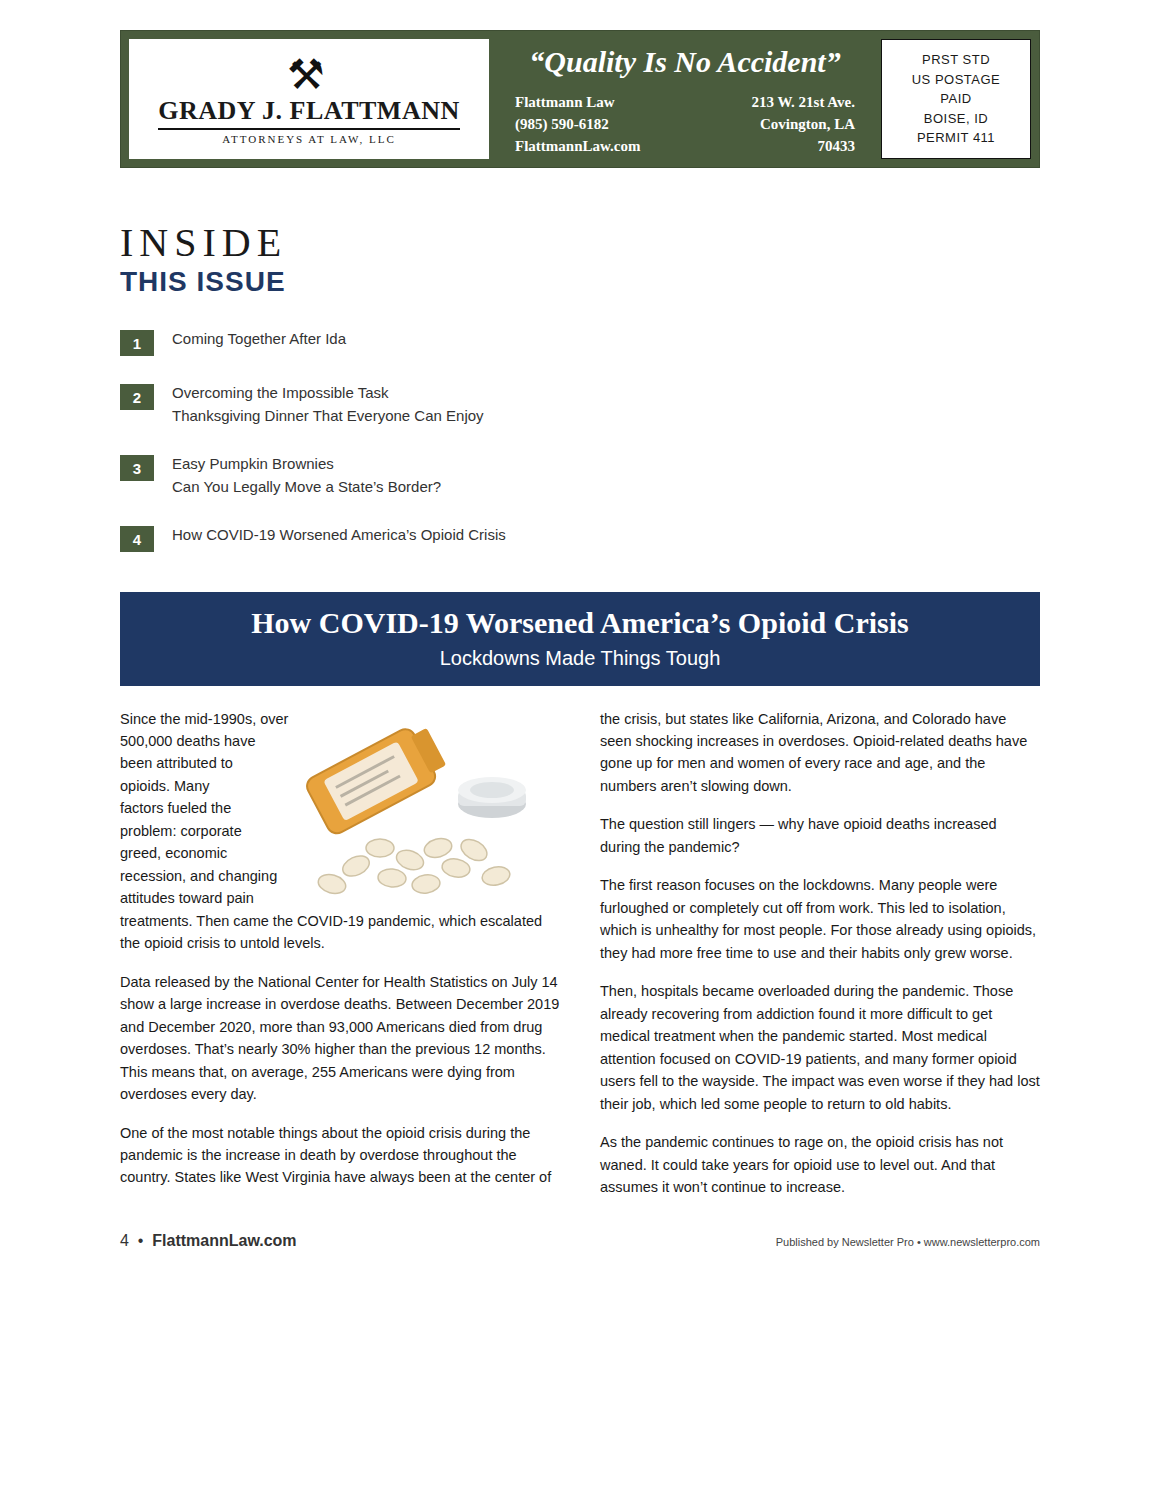⚒ GRADY J. FLATTMANN ATTORNEYS AT LAW, LLC
“Quality Is No Accident”
Flattmann Law
(985) 590-6182
FlattmannLaw.com
213 W. 21st Ave.
Covington, LA
70433
PRST STD
US POSTAGE
PAID
BOISE, ID
PERMIT 411
INSIDE
THIS ISSUE
1
Coming Together After Ida
2
Overcoming the Impossible Task
Thanksgiving Dinner That Everyone Can Enjoy
3
Easy Pumpkin Brownies
Can You Legally Move a State’s Border?
4
How COVID-19 Worsened America’s Opioid Crisis
How COVID-19 Worsened America’s Opioid Crisis
Lockdowns Made Things Tough
Open prescription pill bottle with pills spilling out
Since the mid-1990s, over 500,000 deaths have been attributed to opioids. Many factors fueled the problem: corporate greed, economic recession, and changing attitudes toward pain treatments. Then came the COVID-19 pandemic, which escalated the opioid crisis to untold levels.
Data released by the National Center for Health Statistics on July 14 show a large increase in overdose deaths. Between December 2019 and December 2020, more than 93,000 Americans died from drug overdoses. That’s nearly 30% higher than the previous 12 months. This means that, on average, 255 Americans were dying from overdoses every day.
One of the most notable things about the opioid crisis during the pandemic is the increase in death by overdose throughout the country. States like West Virginia have always been at the center of the crisis, but states like California, Arizona, and Colorado have seen shocking increases in overdoses. Opioid-related deaths have gone up for men and women of every race and age, and the numbers aren’t slowing down.
The question still lingers — why have opioid deaths increased during the pandemic?
The first reason focuses on the lockdowns. Many people were furloughed or completely cut off from work. This led to isolation, which is unhealthy for most people. For those already using opioids, they had more free time to use and their habits only grew worse.
Then, hospitals became overloaded during the pandemic. Those already recovering from addiction found it more difficult to get medical treatment when the pandemic started. Most medical attention focused on COVID-19 patients, and many former opioid users fell to the wayside. The impact was even worse if they had lost their job, which led some people to return to old habits.
As the pandemic continues to rage on, the opioid crisis has not waned. It could take years for opioid use to level out. And that assumes it won’t continue to increase.
4 • FlattmannLaw.com
Published by Newsletter Pro • www.newsletterpro.com